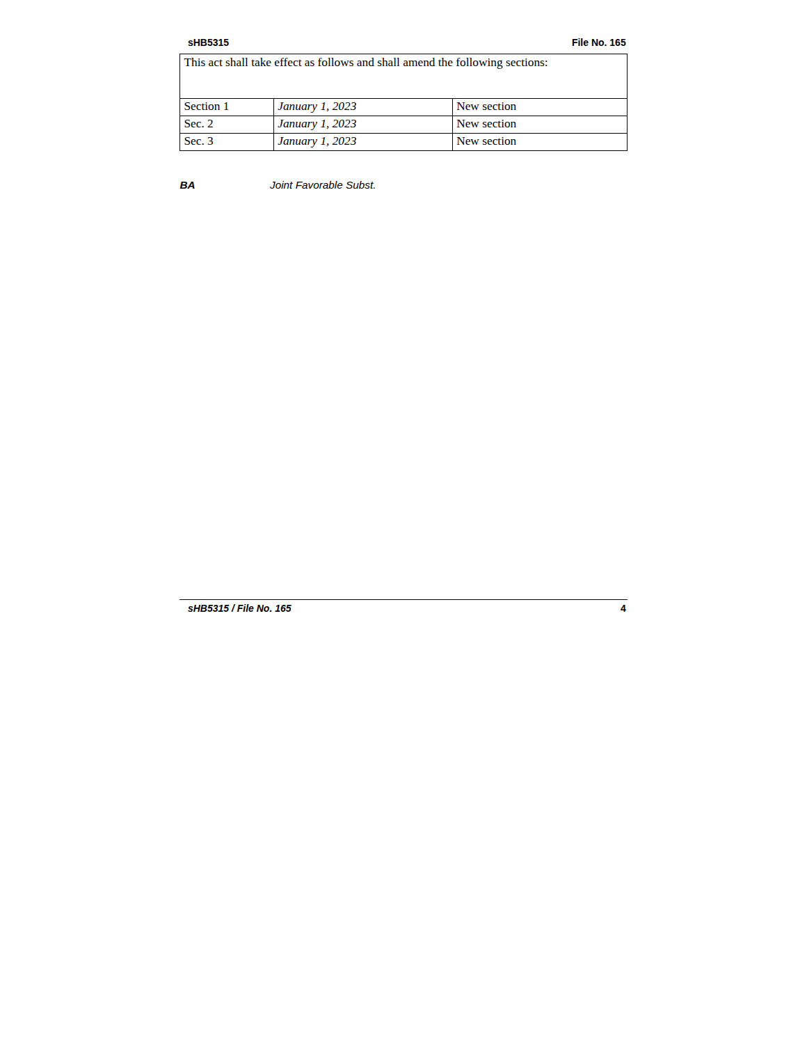sHB5315
File No. 165
| This act shall take effect as follows and shall amend the following sections: |
| Section 1 | January 1, 2023 | New section |
| Sec. 2 | January 1, 2023 | New section |
| Sec. 3 | January 1, 2023 | New section |
BA
Joint Favorable Subst.
sHB5315 / File No. 165
4